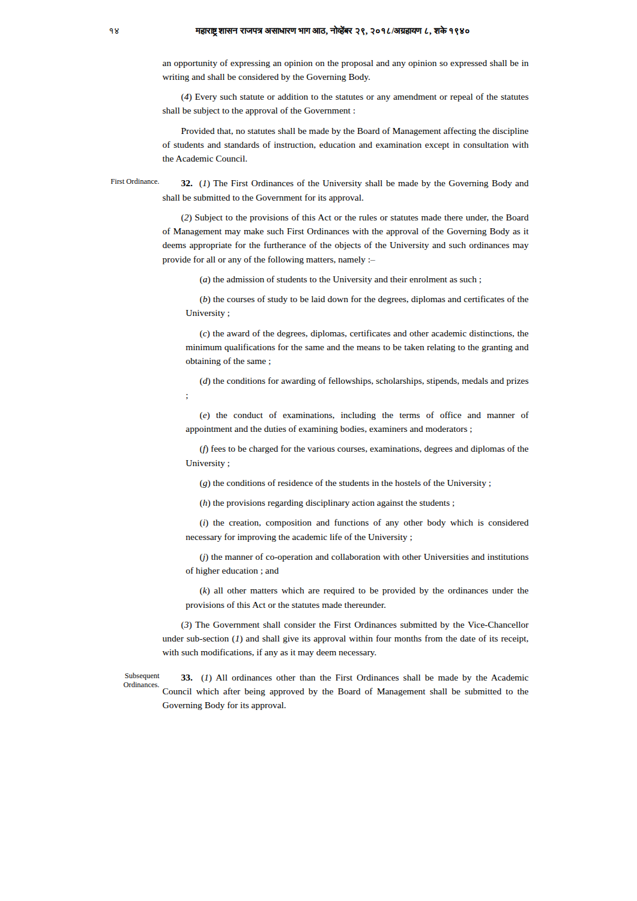१४ महाराष्ट्र शासन राजपत्र असाधारण भाग आठ, नोव्हेंबर २९, २०१८/अग्रहायण ८, शके १९४०
an opportunity of expressing an opinion on the proposal and any opinion so expressed shall be in writing and shall be considered by the Governing Body.
(4) Every such statute or addition to the statutes or any amendment or repeal of the statutes shall be subject to the approval of the Government :
Provided that, no statutes shall be made by the Board of Management affecting the discipline of students and standards of instruction, education and examination except in consultation with the Academic Council.
First Ordinance.
32. (1) The First Ordinances of the University shall be made by the Governing Body and shall be submitted to the Government for its approval.
(2) Subject to the provisions of this Act or the rules or statutes made there under, the Board of Management may make such First Ordinances with the approval of the Governing Body as it deems appropriate for the furtherance of the objects of the University and such ordinances may provide for all or any of the following matters, namely :–
(a) the admission of students to the University and their enrolment as such ;
(b) the courses of study to be laid down for the degrees, diplomas and certificates of the University ;
(c) the award of the degrees, diplomas, certificates and other academic distinctions, the minimum qualifications for the same and the means to be taken relating to the granting and obtaining of the same ;
(d) the conditions for awarding of fellowships, scholarships, stipends, medals and prizes ;
(e) the conduct of examinations, including the terms of office and manner of appointment and the duties of examining bodies, examiners and moderators ;
(f) fees to be charged for the various courses, examinations, degrees and diplomas of the University ;
(g) the conditions of residence of the students in the hostels of the University ;
(h) the provisions regarding disciplinary action against the students ;
(i) the creation, composition and functions of any other body which is considered necessary for improving the academic life of the University ;
(j) the manner of co-operation and collaboration with other Universities and institutions of higher education ; and
(k) all other matters which are required to be provided by the ordinances under the provisions of this Act or the statutes made thereunder.
(3) The Government shall consider the First Ordinances submitted by the Vice-Chancellor under sub-section (1) and shall give its approval within four months from the date of its receipt, with such modifications, if any as it may deem necessary.
Subsequent Ordinances.
33. (1) All ordinances other than the First Ordinances shall be made by the Academic Council which after being approved by the Board of Management shall be submitted to the Governing Body for its approval.